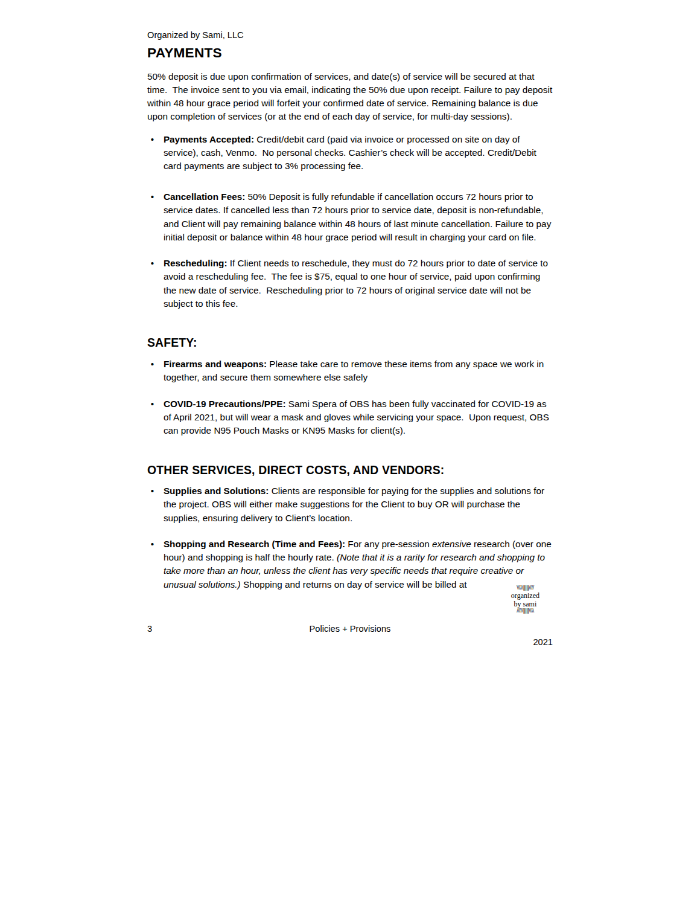Organized by Sami, LLC
PAYMENTS
50% deposit is due upon confirmation of services, and date(s) of service will be secured at that time. The invoice sent to you via email, indicating the 50% due upon receipt. Failure to pay deposit within 48 hour grace period will forfeit your confirmed date of service. Remaining balance is due upon completion of services (or at the end of each day of service, for multi-day sessions).
Payments Accepted: Credit/debit card (paid via invoice or processed on site on day of service), cash, Venmo. No personal checks. Cashier’s check will be accepted. Credit/Debit card payments are subject to 3% processing fee.
Cancellation Fees: 50% Deposit is fully refundable if cancellation occurs 72 hours prior to service dates. If cancelled less than 72 hours prior to service date, deposit is non-refundable, and Client will pay remaining balance within 48 hours of last minute cancellation. Failure to pay initial deposit or balance within 48 hour grace period will result in charging your card on file.
Rescheduling: If Client needs to reschedule, they must do 72 hours prior to date of service to avoid a rescheduling fee. The fee is $75, equal to one hour of service, paid upon confirming the new date of service. Rescheduling prior to 72 hours of original service date will not be subject to this fee.
SAFETY:
Firearms and weapons: Please take care to remove these items from any space we work in together, and secure them somewhere else safely
COVID-19 Precautions/PPE: Sami Spera of OBS has been fully vaccinated for COVID-19 as of April 2021, but will wear a mask and gloves while servicing your space. Upon request, OBS can provide N95 Pouch Masks or KN95 Masks for client(s).
OTHER SERVICES, DIRECT COSTS, AND VENDORS:
Supplies and Solutions: Clients are responsible for paying for the supplies and solutions for the project. OBS will either make suggestions for the Client to buy OR will purchase the supplies, ensuring delivery to Client’s location.
Shopping and Research (Time and Fees): For any pre-session extensive research (over one hour) and shopping is half the hourly rate. (Note that it is a rarity for research and shopping to take more than an hour, unless the client has very specific needs that require creative or unusual solutions.) Shopping and returns on day of service will be billed at
\\\\\|||||////
organized by sami
/////|||||\\\\
3
Policies + Provisions
2021